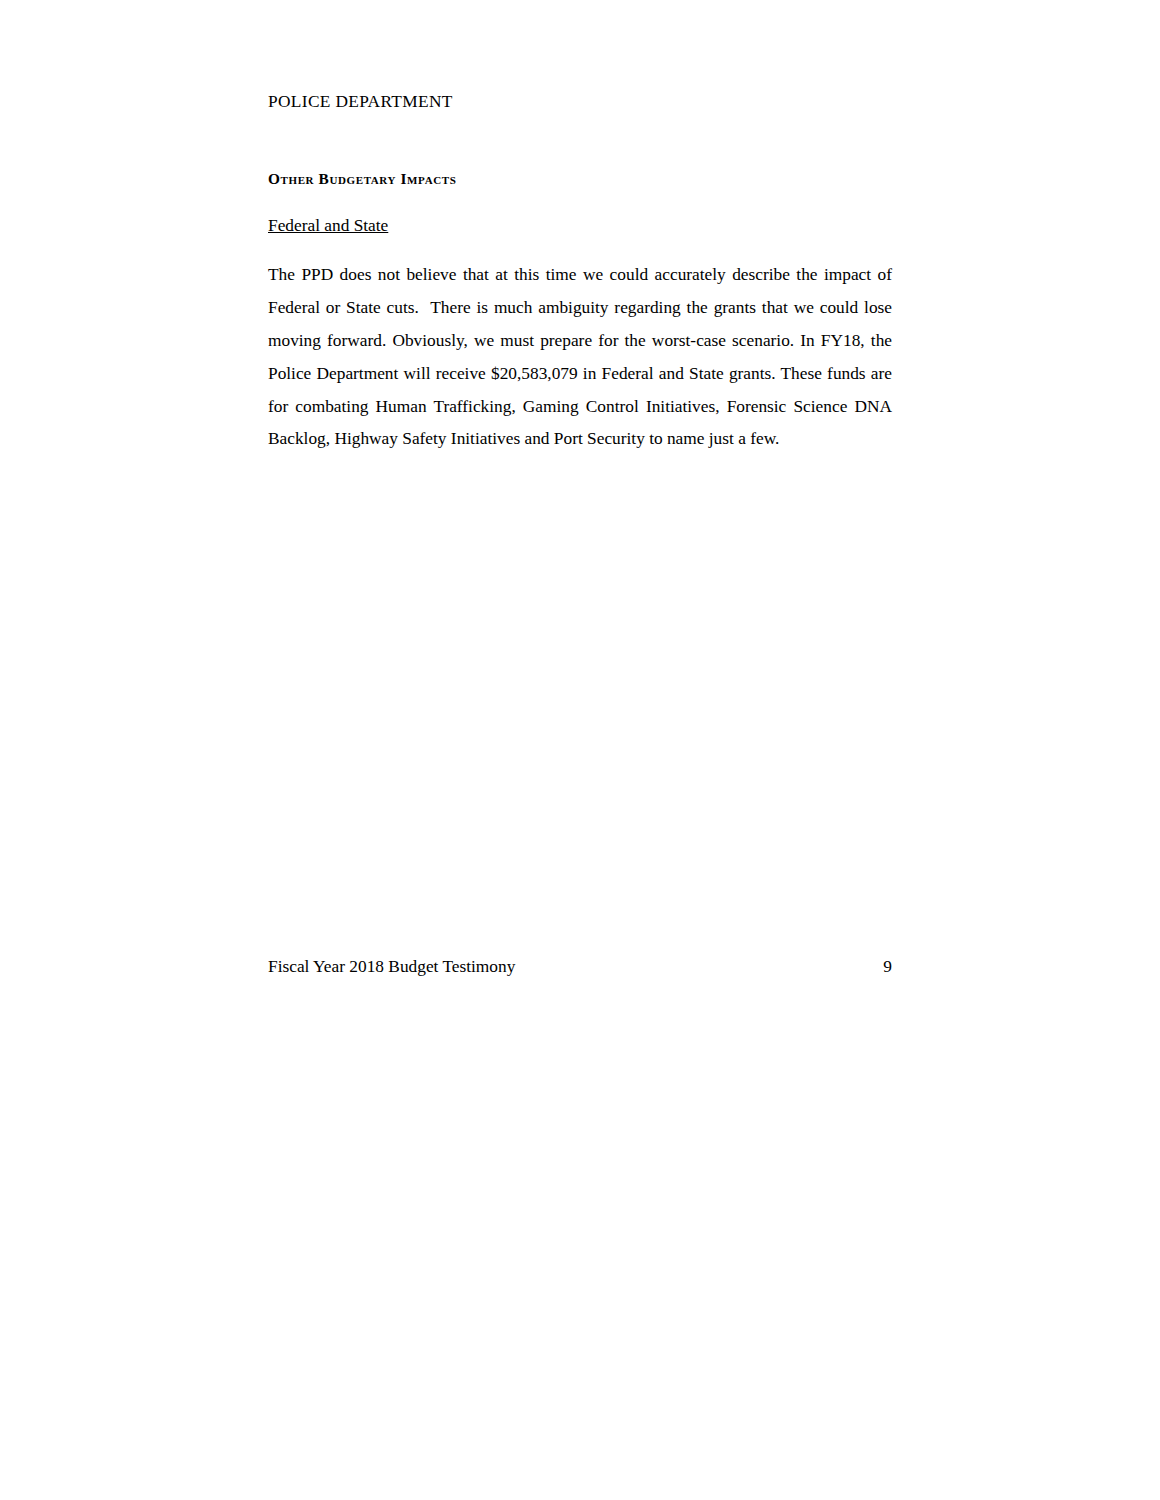POLICE DEPARTMENT
Other Budgetary Impacts
Federal and State
The PPD does not believe that at this time we could accurately describe the impact of Federal or State cuts. There is much ambiguity regarding the grants that we could lose moving forward. Obviously, we must prepare for the worst-case scenario. In FY18, the Police Department will receive $20,583,079 in Federal and State grants. These funds are for combating Human Trafficking, Gaming Control Initiatives, Forensic Science DNA Backlog, Highway Safety Initiatives and Port Security to name just a few.
Fiscal Year 2018 Budget Testimony 9